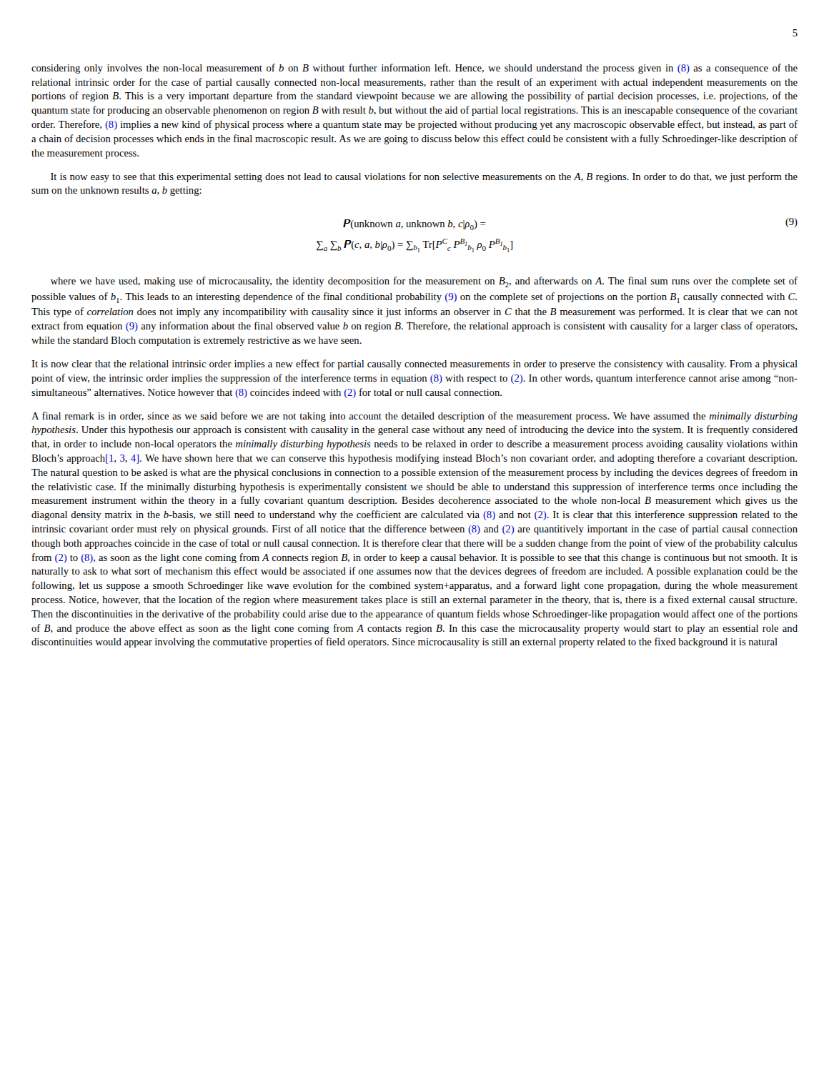5
considering only involves the non-local measurement of b on B without further information left. Hence, we should understand the process given in (8) as a consequence of the relational intrinsic order for the case of partial causally connected non-local measurements, rather than the result of an experiment with actual independent measurements on the portions of region B. This is a very important departure from the standard viewpoint because we are allowing the possibility of partial decision processes, i.e. projections, of the quantum state for producing an observable phenomenon on region B with result b, but without the aid of partial local registrations. This is an inescapable consequence of the covariant order. Therefore, (8) implies a new kind of physical process where a quantum state may be projected without producing yet any macroscopic observable effect, but instead, as part of a chain of decision processes which ends in the final macroscopic result. As we are going to discuss below this effect could be consistent with a fully Schroedinger-like description of the measurement process.
It is now easy to see that this experimental setting does not lead to causal violations for non selective measurements on the A, B regions. In order to do that, we just perform the sum on the unknown results a, b getting:
(9) 𝑷(unknown a, unknown b, c|ρ0) = ∑a ∑b 𝑷(c, a, b|ρ0) = ∑b1 Tr[PCc PB1b1 ρ0 PB1b1]
where we have used, making use of microcausality, the identity decomposition for the measurement on B2, and afterwards on A. The final sum runs over the complete set of possible values of b1. This leads to an interesting dependence of the final conditional probability (9) on the complete set of projections on the portion B1 causally connected with C. This type of correlation does not imply any incompatibility with causality since it just informs an observer in C that the B measurement was performed. It is clear that we can not extract from equation (9) any information about the final observed value b on region B. Therefore, the relational approach is consistent with causality for a larger class of operators, while the standard Bloch computation is extremely restrictive as we have seen.
It is now clear that the relational intrinsic order implies a new effect for partial causally connected measurements in order to preserve the consistency with causality. From a physical point of view, the intrinsic order implies the suppression of the interference terms in equation (8) with respect to (2). In other words, quantum interference cannot arise among “non-simultaneous” alternatives. Notice however that (8) coincides indeed with (2) for total or null causal connection.
A final remark is in order, since as we said before we are not taking into account the detailed description of the measurement process. We have assumed the minimally disturbing hypothesis. Under this hypothesis our approach is consistent with causality in the general case without any need of introducing the device into the system. It is frequently considered that, in order to include non-local operators the minimally disturbing hypothesis needs to be relaxed in order to describe a measurement process avoiding causality violations within Bloch’s approach[1, 3, 4]. We have shown here that we can conserve this hypothesis modifying instead Bloch’s non covariant order, and adopting therefore a covariant description. The natural question to be asked is what are the physical conclusions in connection to a possible extension of the measurement process by including the devices degrees of freedom in the relativistic case. If the minimally disturbing hypothesis is experimentally consistent we should be able to understand this suppression of interference terms once including the measurement instrument within the theory in a fully covariant quantum description. Besides decoherence associated to the whole non-local B measurement which gives us the diagonal density matrix in the b-basis, we still need to understand why the coefficient are calculated via (8) and not (2). It is clear that this interference suppression related to the intrinsic covariant order must rely on physical grounds. First of all notice that the difference between (8) and (2) are quantitively important in the case of partial causal connection though both approaches coincide in the case of total or null causal connection. It is therefore clear that there will be a sudden change from the point of view of the probability calculus from (2) to (8), as soon as the light cone coming from A connects region B, in order to keep a causal behavior. It is possible to see that this change is continuous but not smooth. It is naturally to ask to what sort of mechanism this effect would be associated if one assumes now that the devices degrees of freedom are included. A possible explanation could be the following, let us suppose a smooth Schroedinger like wave evolution for the combined system+apparatus, and a forward light cone propagation, during the whole measurement process. Notice, however, that the location of the region where measurement takes place is still an external parameter in the theory, that is, there is a fixed external causal structure. Then the discontinuities in the derivative of the probability could arise due to the appearance of quantum fields whose Schroedinger-like propagation would affect one of the portions of B, and produce the above effect as soon as the light cone coming from A contacts region B. In this case the microcausality property would start to play an essential role and discontinuities would appear involving the commutative properties of field operators. Since microcausality is still an external property related to the fixed background it is natural